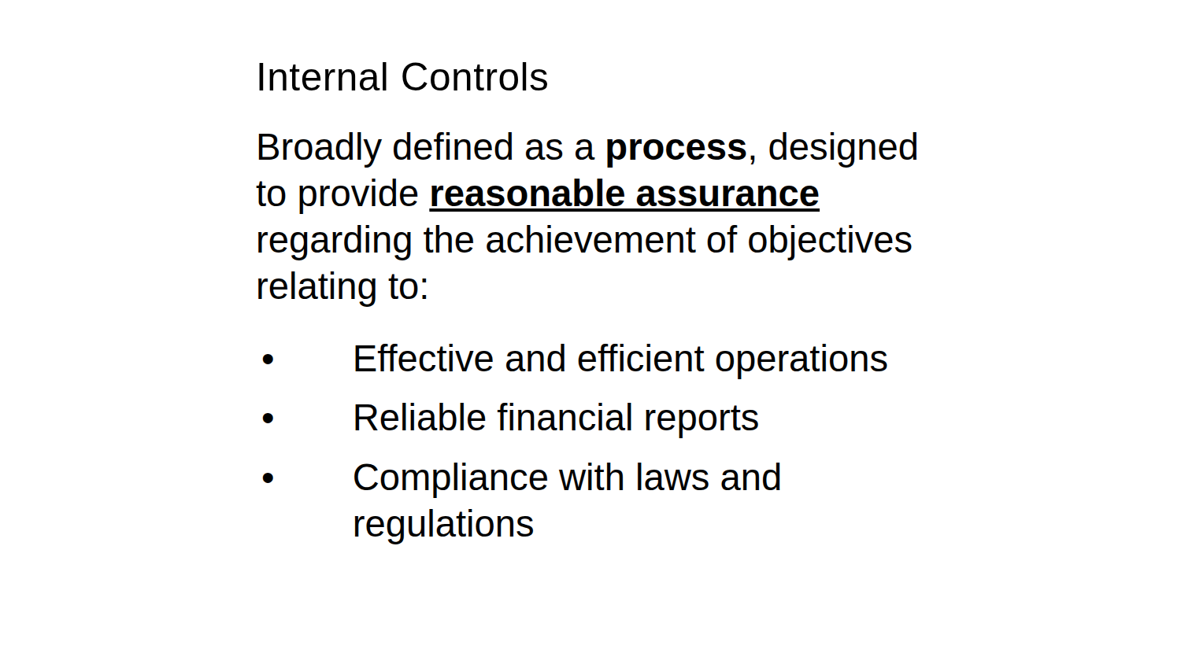Internal Controls
Broadly defined as a process, designed to provide reasonable assurance regarding the achievement of objectives relating to:
Effective and efficient operations
Reliable financial reports
Compliance with laws and regulations